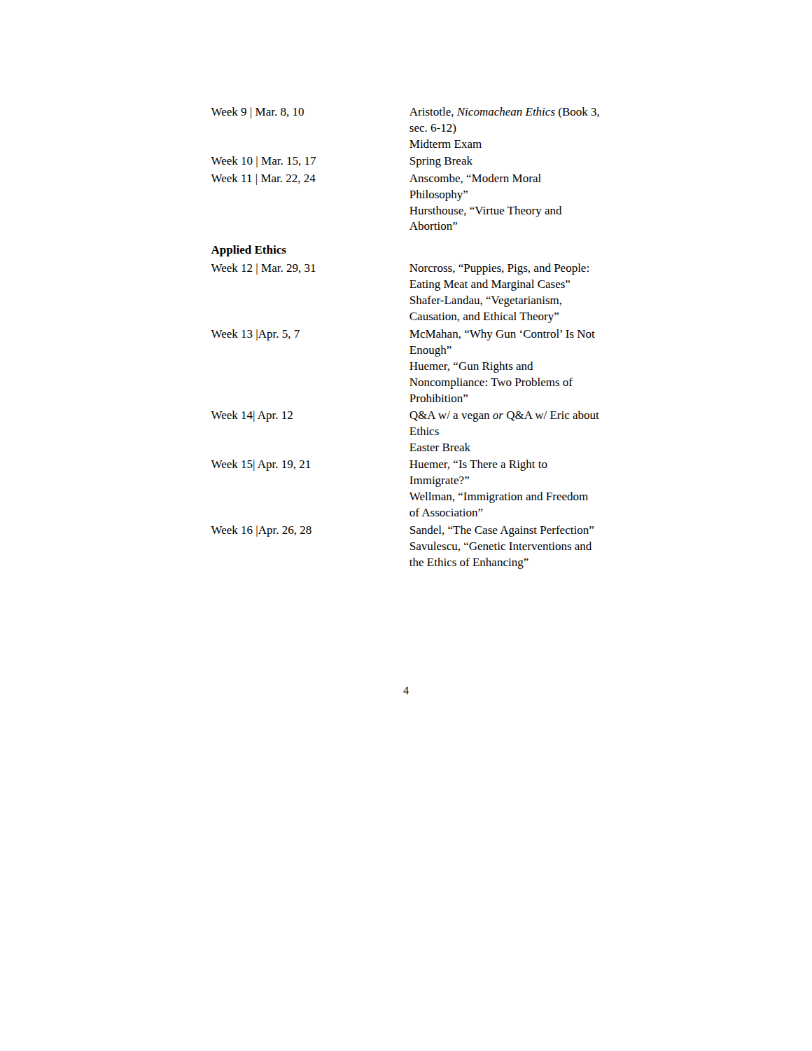| Week 9 / Mar. 8, 10 | Aristotle, Nicomachean Ethics (Book 3, sec. 6-12) Midterm Exam |
| Week 10 / Mar. 15, 17 | Spring Break |
| Week 11 / Mar. 22, 24 | Anscombe, “Modern Moral Philosophy” Hursthouse, “Virtue Theory and Abortion” |
| Applied Ethics | |
| Week 12 / Mar. 29, 31 | Norcross, “Puppies, Pigs, and People: Eating Meat and Marginal Cases” Shafer-Landau, “Vegetarianism, Causation, and Ethical Theory” |
| Week 13 /Apr. 5, 7 | McMahan, “Why Gun ‘Control’ Is Not Enough” Huemer, “Gun Rights and Noncompliance: Two Problems of Prohibition” |
| Week 14/ Apr. 12 | Q&A w/ a vegan or Q&A w/ Eric about Ethics Easter Break |
| Week 15/ Apr. 19, 21 | Huemer, “Is There a Right to Immigrate?” Wellman, “Immigration and Freedom of Association” |
| Week 16 /Apr. 26, 28 | Sandel, “The Case Against Perfection” Savulescu, “Genetic Interventions and the Ethics of Enhancing” |
4